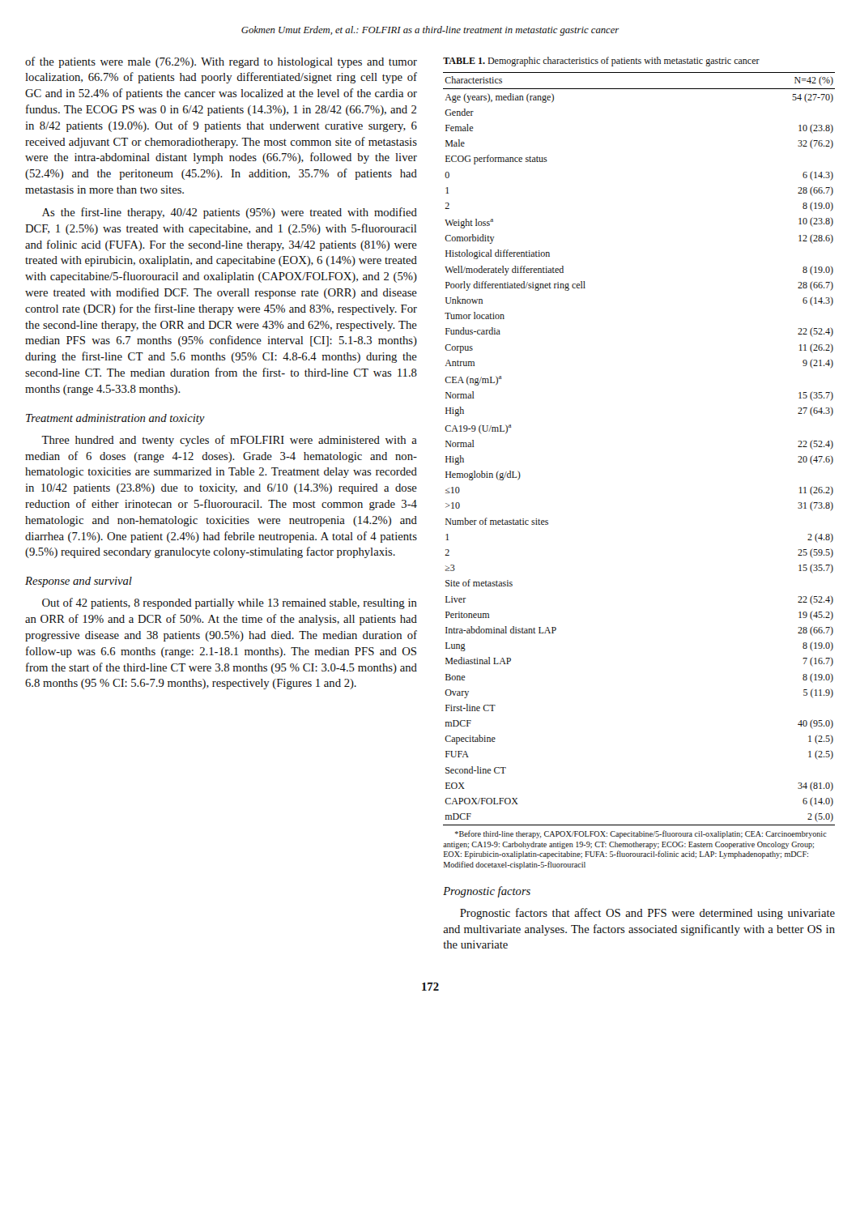Gokmen Umut Erdem, et al.: FOLFIRI as a third-line treatment in metastatic gastric cancer
of the patients were male (76.2%). With regard to histological types and tumor localization, 66.7% of patients had poorly differentiated/signet ring cell type of GC and in 52.4% of patients the cancer was localized at the level of the cardia or fundus. The ECOG PS was 0 in 6/42 patients (14.3%), 1 in 28/42 (66.7%), and 2 in 8/42 patients (19.0%). Out of 9 patients that underwent curative surgery, 6 received adjuvant CT or chemoradiotherapy. The most common site of metastasis were the intra-abdominal distant lymph nodes (66.7%), followed by the liver (52.4%) and the peritoneum (45.2%). In addition, 35.7% of patients had metastasis in more than two sites.
As the first-line therapy, 40/42 patients (95%) were treated with modified DCF, 1 (2.5%) was treated with capecitabine, and 1 (2.5%) with 5-fluorouracil and folinic acid (FUFA). For the second-line therapy, 34/42 patients (81%) were treated with epirubicin, oxaliplatin, and capecitabine (EOX), 6 (14%) were treated with capecitabine/5-fluorouracil and oxaliplatin (CAPOX/FOLFOX), and 2 (5%) were treated with modified DCF. The overall response rate (ORR) and disease control rate (DCR) for the first-line therapy were 45% and 83%, respectively. For the second-line therapy, the ORR and DCR were 43% and 62%, respectively. The median PFS was 6.7 months (95% confidence interval [CI]: 5.1-8.3 months) during the first-line CT and 5.6 months (95% CI: 4.8-6.4 months) during the second-line CT. The median duration from the first- to third-line CT was 11.8 months (range 4.5-33.8 months).
Treatment administration and toxicity
Three hundred and twenty cycles of mFOLFIRI were administered with a median of 6 doses (range 4-12 doses). Grade 3-4 hematologic and non-hematologic toxicities are summarized in Table 2. Treatment delay was recorded in 10/42 patients (23.8%) due to toxicity, and 6/10 (14.3%) required a dose reduction of either irinotecan or 5-fluorouracil. The most common grade 3-4 hematologic and non-hematologic toxicities were neutropenia (14.2%) and diarrhea (7.1%). One patient (2.4%) had febrile neutropenia. A total of 4 patients (9.5%) required secondary granulocyte colony-stimulating factor prophylaxis.
Response and survival
Out of 42 patients, 8 responded partially while 13 remained stable, resulting in an ORR of 19% and a DCR of 50%. At the time of the analysis, all patients had progressive disease and 38 patients (90.5%) had died. The median duration of follow-up was 6.6 months (range: 2.1-18.1 months). The median PFS and OS from the start of the third-line CT were 3.8 months (95 % CI: 3.0-4.5 months) and 6.8 months (95 % CI: 5.6-7.9 months), respectively (Figures 1 and 2).
TABLE 1. Demographic characteristics of patients with metastatic gastric cancer
| Characteristics | N=42 (%) |
| --- | --- |
| Age (years), median (range) | 54 (27-70) |
| Gender | |
| Female | 10 (23.8) |
| Male | 32 (76.2) |
| ECOG performance status | |
| 0 | 6 (14.3) |
| 1 | 28 (66.7) |
| 2 | 8 (19.0) |
| Weight loss a | 10 (23.8) |
| Comorbidity | 12 (28.6) |
| Histological differentiation | |
| Well/moderately differentiated | 8 (19.0) |
| Poorly differentiated/signet ring cell | 28 (66.7) |
| Unknown | 6 (14.3) |
| Tumor location | |
| Fundus-cardia | 22 (52.4) |
| Corpus | 11 (26.2) |
| Antrum | 9 (21.4) |
| CEA (ng/mL) a | |
| Normal | 15 (35.7) |
| High | 27 (64.3) |
| CA19-9 (U/mL) a | |
| Normal | 22 (52.4) |
| High | 20 (47.6) |
| Hemoglobin (g/dL) | |
| ≤10 | 11 (26.2) |
| >10 | 31 (73.8) |
| Number of metastatic sites | |
| 1 | 2 (4.8) |
| 2 | 25 (59.5) |
| ≥3 | 15 (35.7) |
| Site of metastasis | |
| Liver | 22 (52.4) |
| Peritoneum | 19 (45.2) |
| Intra-abdominal distant LAP | 28 (66.7) |
| Lung | 8 (19.0) |
| Mediastinal LAP | 7 (16.7) |
| Bone | 8 (19.0) |
| Ovary | 5 (11.9) |
| First-line CT | |
| mDCF | 40 (95.0) |
| Capecitabine | 1 (2.5) |
| FUFA | 1 (2.5) |
| Second-line CT | |
| EOX | 34 (81.0) |
| CAPOX/FOLFOX | 6 (14.0) |
| mDCF | 2 (5.0) |
*Before third-line therapy, CAPOX/FOLFOX: Capecitabine/5-fluoroura cil-oxaliplatin; CEA: Carcinoembryonic antigen; CA19-9: Carbohydrate antigen 19-9; CT: Chemotherapy; ECOG: Eastern Cooperative Oncology Group; EOX: Epirubicin-oxaliplatin-capecitabine; FUFA: 5-fluorouracil-folinic acid; LAP: Lymphadenopathy; mDCF: Modified docetaxel-cisplatin-5-fluorouracil
Prognostic factors
Prognostic factors that affect OS and PFS were determined using univariate and multivariate analyses. The factors associated significantly with a better OS in the univariate
172